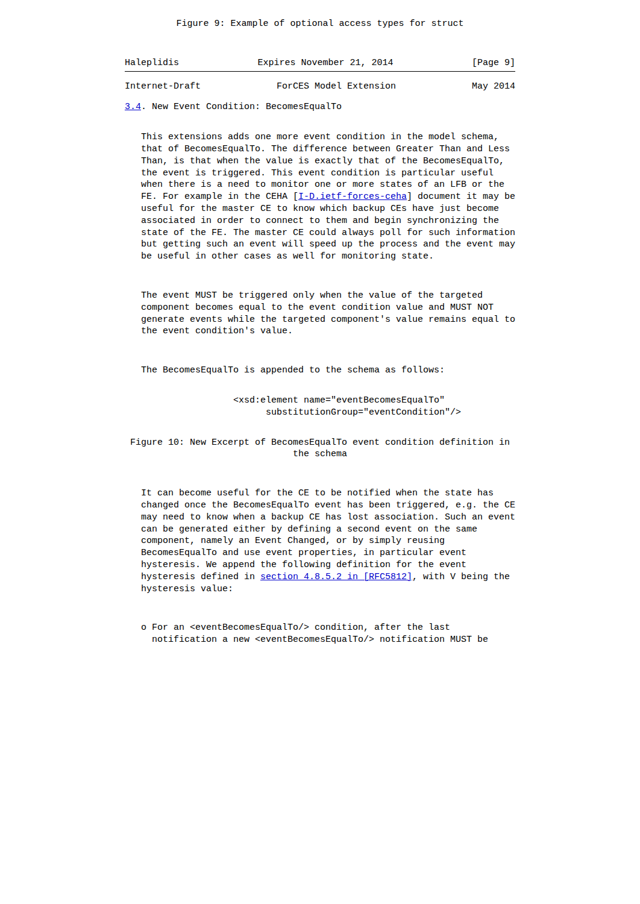Figure 9: Example of optional access types for struct
Haleplidis Expires November 21, 2014 [Page 9]
Internet-Draft ForCES Model Extension May 2014
3.4. New Event Condition: BecomesEqualTo
This extensions adds one more event condition in the model schema, that of BecomesEqualTo. The difference between Greater Than and Less Than, is that when the value is exactly that of the BecomesEqualTo, the event is triggered. This event condition is particular useful when there is a need to monitor one or more states of an LFB or the FE. For example in the CEHA [I-D.ietf-forces-ceha] document it may be useful for the master CE to know which backup CEs have just become associated in order to connect to them and begin synchronizing the state of the FE. The master CE could always poll for such information but getting such an event will speed up the process and the event may be useful in other cases as well for monitoring state.
The event MUST be triggered only when the value of the targeted component becomes equal to the event condition value and MUST NOT generate events while the targeted component's value remains equal to the event condition's value.
The BecomesEqualTo is appended to the schema as follows:
<xsd:element name="eventBecomesEqualTo"
      substitutionGroup="eventCondition"/>
Figure 10: New Excerpt of BecomesEqualTo event condition definition in the schema
It can become useful for the CE to be notified when the state has changed once the BecomesEqualTo event has been triggered, e.g. the CE may need to know when a backup CE has lost association. Such an event can be generated either by defining a second event on the same component, namely an Event Changed, or by simply reusing BecomesEqualTo and use event properties, in particular event hysteresis. We append the following definition for the event hysteresis defined in section 4.8.5.2 in [RFC5812], with V being the hysteresis value:
o For an <eventBecomesEqualTo/> condition, after the last notification a new <eventBecomesEqualTo/> notification MUST be